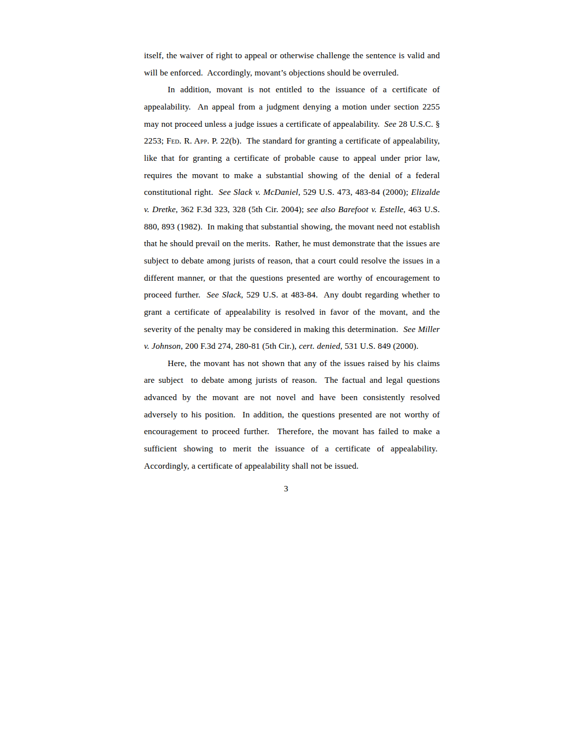itself, the waiver of right to appeal or otherwise challenge the sentence is valid and will be enforced. Accordingly, movant’s objections should be overruled.
In addition, movant is not entitled to the issuance of a certificate of appealability. An appeal from a judgment denying a motion under section 2255 may not proceed unless a judge issues a certificate of appealability. See 28 U.S.C. § 2253; Fed. R. App. P. 22(b). The standard for granting a certificate of appealability, like that for granting a certificate of probable cause to appeal under prior law, requires the movant to make a substantial showing of the denial of a federal constitutional right. See Slack v. McDaniel, 529 U.S. 473, 483-84 (2000); Elizalde v. Dretke, 362 F.3d 323, 328 (5th Cir. 2004); see also Barefoot v. Estelle, 463 U.S. 880, 893 (1982). In making that substantial showing, the movant need not establish that he should prevail on the merits. Rather, he must demonstrate that the issues are subject to debate among jurists of reason, that a court could resolve the issues in a different manner, or that the questions presented are worthy of encouragement to proceed further. See Slack, 529 U.S. at 483-84. Any doubt regarding whether to grant a certificate of appealability is resolved in favor of the movant, and the severity of the penalty may be considered in making this determination. See Miller v. Johnson, 200 F.3d 274, 280-81 (5th Cir.), cert. denied, 531 U.S. 849 (2000).
Here, the movant has not shown that any of the issues raised by his claims are subject to debate among jurists of reason. The factual and legal questions advanced by the movant are not novel and have been consistently resolved adversely to his position. In addition, the questions presented are not worthy of encouragement to proceed further. Therefore, the movant has failed to make a sufficient showing to merit the issuance of a certificate of appealability. Accordingly, a certificate of appealability shall not be issued.
3